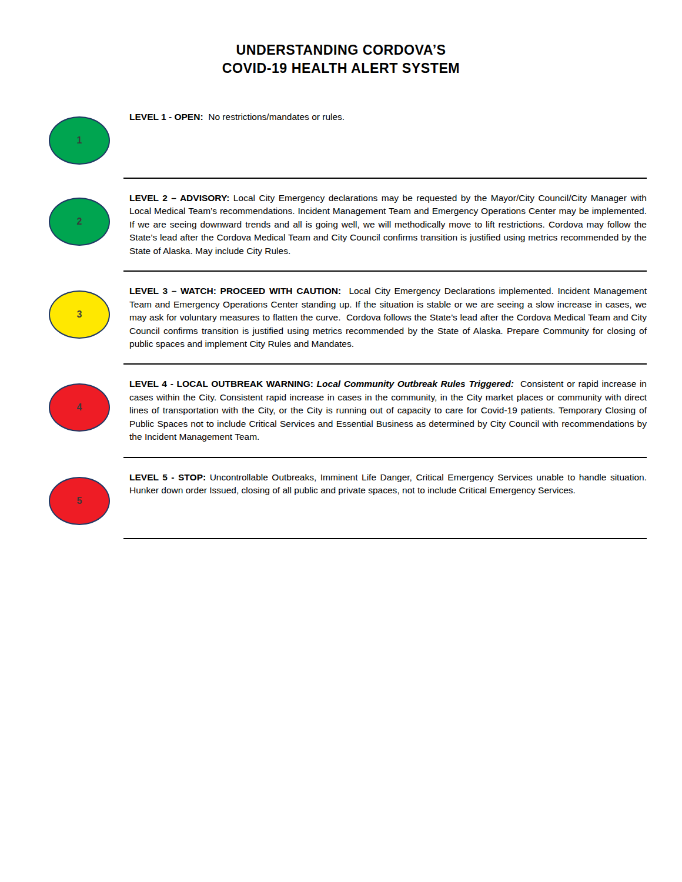UNDERSTANDING CORDOVA’S
COVID-19 HEALTH ALERT SYSTEM
1
LEVEL 1 - OPEN: No restrictions/mandates or rules.
2
LEVEL 2 – ADVISORY: Local City Emergency declarations may be requested by the Mayor/City Council/City Manager with Local Medical Team’s recommendations. Incident Management Team and Emergency Operations Center may be implemented. If we are seeing downward trends and all is going well, we will methodically move to lift restrictions. Cordova may follow the State’s lead after the Cordova Medical Team and City Council confirms transition is justified using metrics recommended by the State of Alaska. May include City Rules.
3
LEVEL 3 – WATCH: PROCEED WITH CAUTION: Local City Emergency Declarations implemented. Incident Management Team and Emergency Operations Center standing up. If the situation is stable or we are seeing a slow increase in cases, we may ask for voluntary measures to flatten the curve. Cordova follows the State’s lead after the Cordova Medical Team and City Council confirms transition is justified using metrics recommended by the State of Alaska. Prepare Community for closing of public spaces and implement City Rules and Mandates.
4
LEVEL 4 - LOCAL OUTBREAK WARNING: Local Community Outbreak Rules Triggered: Consistent or rapid increase in cases within the City. Consistent rapid increase in cases in the community, in the City market places or community with direct lines of transportation with the City, or the City is running out of capacity to care for Covid-19 patients. Temporary Closing of Public Spaces not to include Critical Services and Essential Business as determined by City Council with recommendations by the Incident Management Team.
5
LEVEL 5 - STOP: Uncontrollable Outbreaks, Imminent Life Danger, Critical Emergency Services unable to handle situation. Hunker down order Issued, closing of all public and private spaces, not to include Critical Emergency Services.